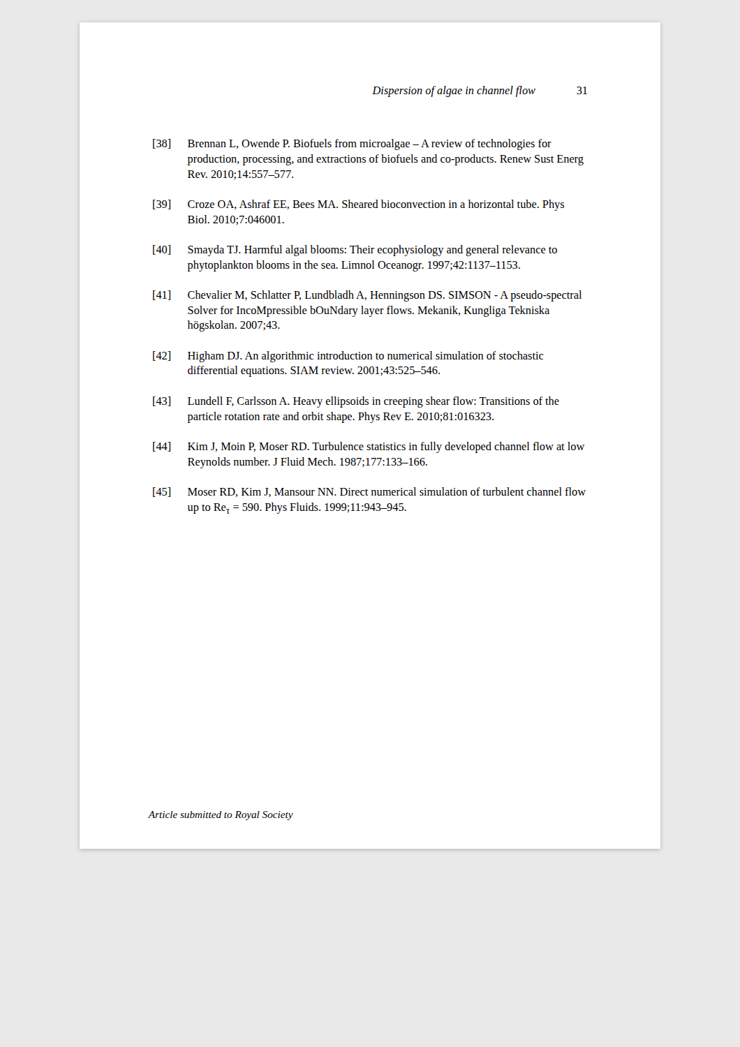Dispersion of algae in channel flow 31
[38] Brennan L, Owende P. Biofuels from microalgae – A review of technologies for production, processing, and extractions of biofuels and co-products. Renew Sust Energ Rev. 2010;14:557–577.
[39] Croze OA, Ashraf EE, Bees MA. Sheared bioconvection in a horizontal tube. Phys Biol. 2010;7:046001.
[40] Smayda TJ. Harmful algal blooms: Their ecophysiology and general relevance to phytoplankton blooms in the sea. Limnol Oceanogr. 1997;42:1137–1153.
[41] Chevalier M, Schlatter P, Lundbladh A, Henningson DS. SIMSON - A pseudo-spectral Solver for IncoMpressible bOuNdary layer flows. Mekanik, Kungliga Tekniska högskolan. 2007;43.
[42] Higham DJ. An algorithmic introduction to numerical simulation of stochastic differential equations. SIAM review. 2001;43:525–546.
[43] Lundell F, Carlsson A. Heavy ellipsoids in creeping shear flow: Transitions of the particle rotation rate and orbit shape. Phys Rev E. 2010;81:016323.
[44] Kim J, Moin P, Moser RD. Turbulence statistics in fully developed channel flow at low Reynolds number. J Fluid Mech. 1987;177:133–166.
[45] Moser RD, Kim J, Mansour NN. Direct numerical simulation of turbulent channel flow up to Reτ = 590. Phys Fluids. 1999;11:943–945.
Article submitted to Royal Society